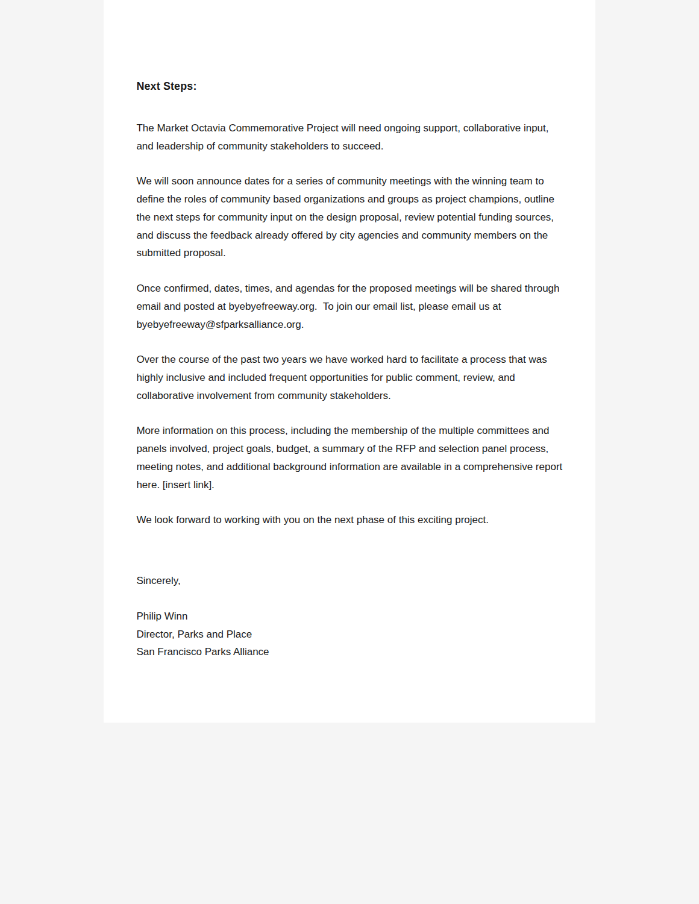Next Steps:
The Market Octavia Commemorative Project will need ongoing support, collaborative input, and leadership of community stakeholders to succeed.
We will soon announce dates for a series of community meetings with the winning team to define the roles of community based organizations and groups as project champions, outline the next steps for community input on the design proposal, review potential funding sources, and discuss the feedback already offered by city agencies and community members on the submitted proposal.
Once confirmed, dates, times, and agendas for the proposed meetings will be shared through email and posted at byebyefreeway.org. To join our email list, please email us at byebyefreeway@sfparksalliance.org.
Over the course of the past two years we have worked hard to facilitate a process that was highly inclusive and included frequent opportunities for public comment, review, and collaborative involvement from community stakeholders.
More information on this process, including the membership of the multiple committees and panels involved, project goals, budget, a summary of the RFP and selection panel process, meeting notes, and additional background information are available in a comprehensive report here. [insert link].
We look forward to working with you on the next phase of this exciting project.
Sincerely,
Philip Winn Director, Parks and Place San Francisco Parks Alliance